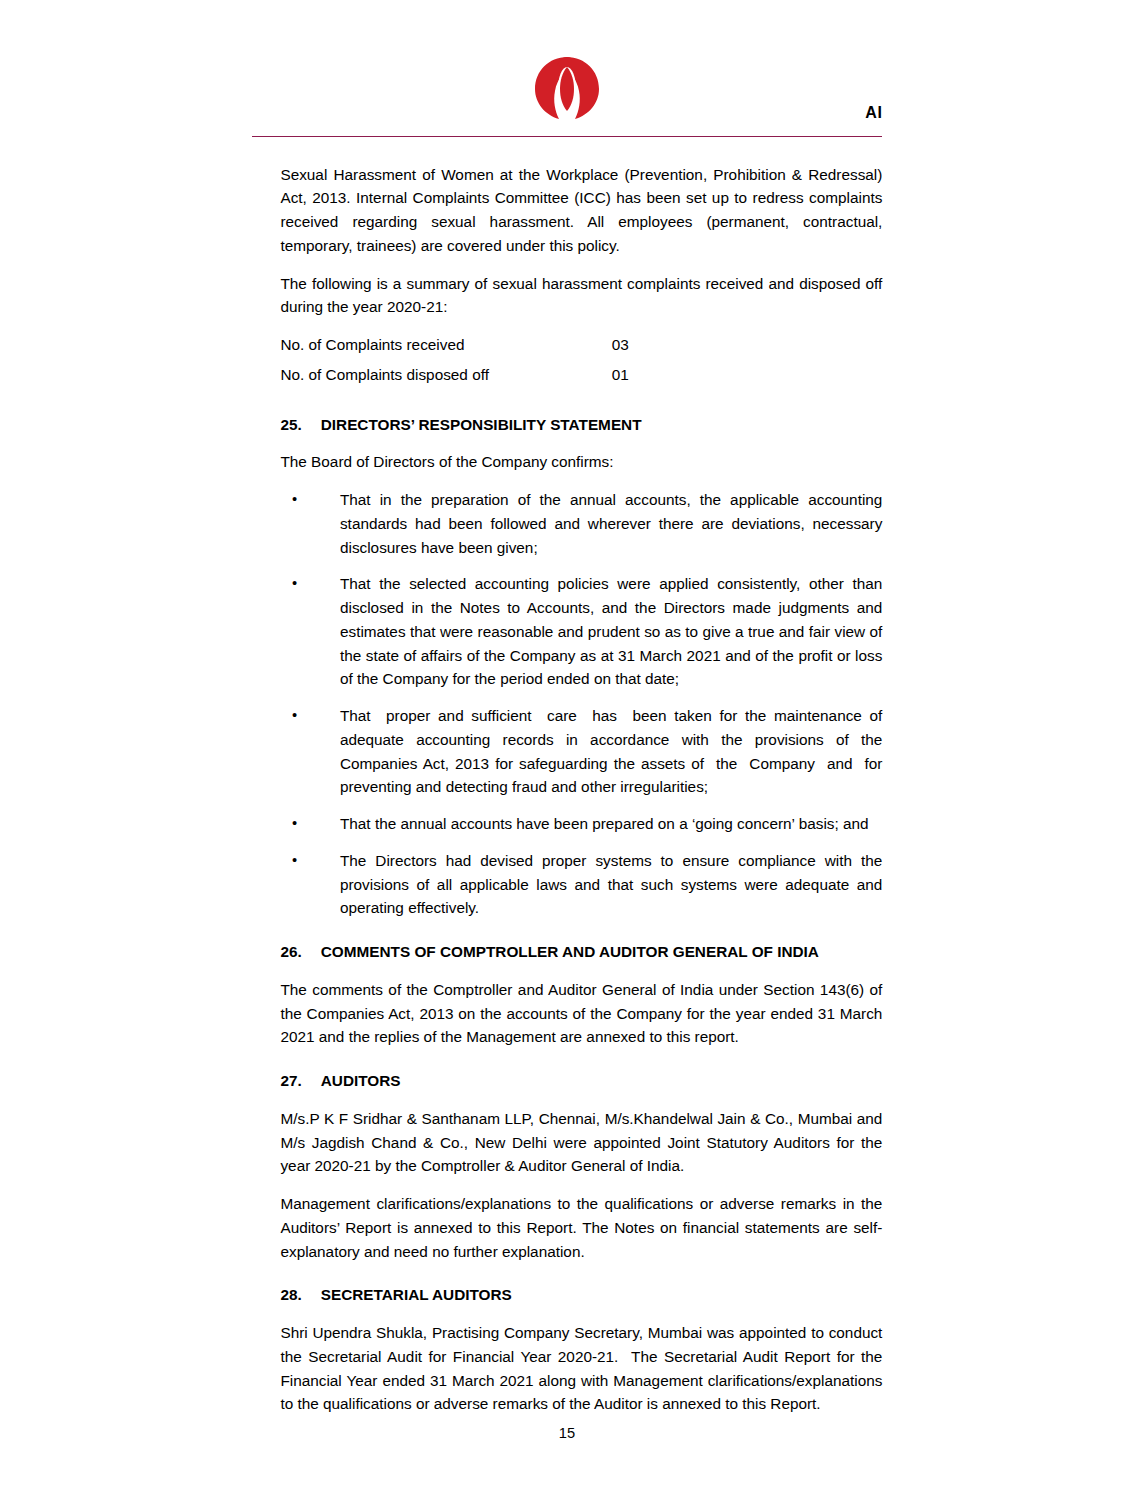AI
Sexual Harassment of Women at the Workplace (Prevention, Prohibition & Redressal) Act, 2013. Internal Complaints Committee (ICC) has been set up to redress complaints received regarding sexual harassment. All employees (permanent, contractual, temporary, trainees) are covered under this policy.
The following is a summary of sexual harassment complaints received and disposed off during the year 2020-21:
| No. of Complaints received | 03 |
| No. of Complaints disposed off | 01 |
25. Directors’ Responsibility Statement
The Board of Directors of the Company confirms:
That in the preparation of the annual accounts, the applicable accounting standards had been followed and wherever there are deviations, necessary disclosures have been given;
That the selected accounting policies were applied consistently, other than disclosed in the Notes to Accounts, and the Directors made judgments and estimates that were reasonable and prudent so as to give a true and fair view of the state of affairs of the Company as at 31 March 2021 and of the profit or loss of the Company for the period ended on that date;
That proper and sufficient care has been taken for the maintenance of adequate accounting records in accordance with the provisions of the Companies Act, 2013 for safeguarding the assets of the Company and for preventing and detecting fraud and other irregularities;
That the annual accounts have been prepared on a ‘going concern’ basis; and
The Directors had devised proper systems to ensure compliance with the provisions of all applicable laws and that such systems were adequate and operating effectively.
26. Comments of Comptroller and Auditor General of India
The comments of the Comptroller and Auditor General of India under Section 143(6) of the Companies Act, 2013 on the accounts of the Company for the year ended 31 March 2021 and the replies of the Management are annexed to this report.
27. Auditors
M/s.P K F Sridhar & Santhanam LLP, Chennai, M/s.Khandelwal Jain & Co., Mumbai and M/s Jagdish Chand & Co., New Delhi were appointed Joint Statutory Auditors for the year 2020-21 by the Comptroller & Auditor General of India.
Management clarifications/explanations to the qualifications or adverse remarks in the Auditors’ Report is annexed to this Report. The Notes on financial statements are self-explanatory and need no further explanation.
28. Secretarial Auditors
Shri Upendra Shukla, Practising Company Secretary, Mumbai was appointed to conduct the Secretarial Audit for Financial Year 2020-21. The Secretarial Audit Report for the Financial Year ended 31 March 2021 along with Management clarifications/explanations to the qualifications or adverse remarks of the Auditor is annexed to this Report.
15